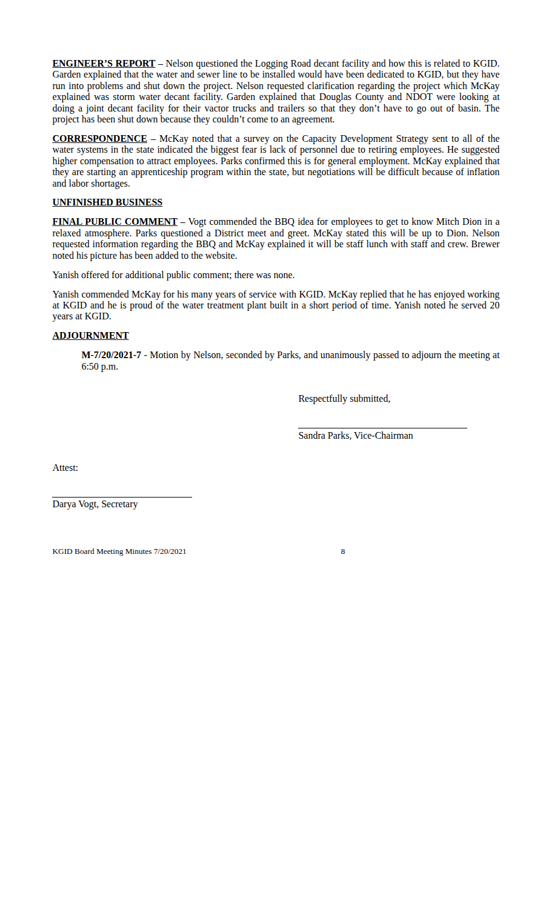ENGINEER’S REPORT – Nelson questioned the Logging Road decant facility and how this is related to KGID. Garden explained that the water and sewer line to be installed would have been dedicated to KGID, but they have run into problems and shut down the project. Nelson requested clarification regarding the project which McKay explained was storm water decant facility. Garden explained that Douglas County and NDOT were looking at doing a joint decant facility for their vactor trucks and trailers so that they don’t have to go out of basin. The project has been shut down because they couldn’t come to an agreement.
CORRESPONDENCE – McKay noted that a survey on the Capacity Development Strategy sent to all of the water systems in the state indicated the biggest fear is lack of personnel due to retiring employees. He suggested higher compensation to attract employees. Parks confirmed this is for general employment. McKay explained that they are starting an apprenticeship program within the state, but negotiations will be difficult because of inflation and labor shortages.
UNFINISHED BUSINESS
FINAL PUBLIC COMMENT – Vogt commended the BBQ idea for employees to get to know Mitch Dion in a relaxed atmosphere. Parks questioned a District meet and greet. McKay stated this will be up to Dion. Nelson requested information regarding the BBQ and McKay explained it will be staff lunch with staff and crew. Brewer noted his picture has been added to the website.
Yanish offered for additional public comment; there was none.
Yanish commended McKay for his many years of service with KGID. McKay replied that he has enjoyed working at KGID and he is proud of the water treatment plant built in a short period of time. Yanish noted he served 20 years at KGID.
ADJOURNMENT
M-7/20/2021-7 - Motion by Nelson, seconded by Parks, and unanimously passed to adjourn the meeting at 6:50 p.m.
Respectfully submitted,
Sandra Parks, Vice-Chairman
Attest:
Darya Vogt, Secretary
KGID Board Meeting Minutes 7/20/2021 8